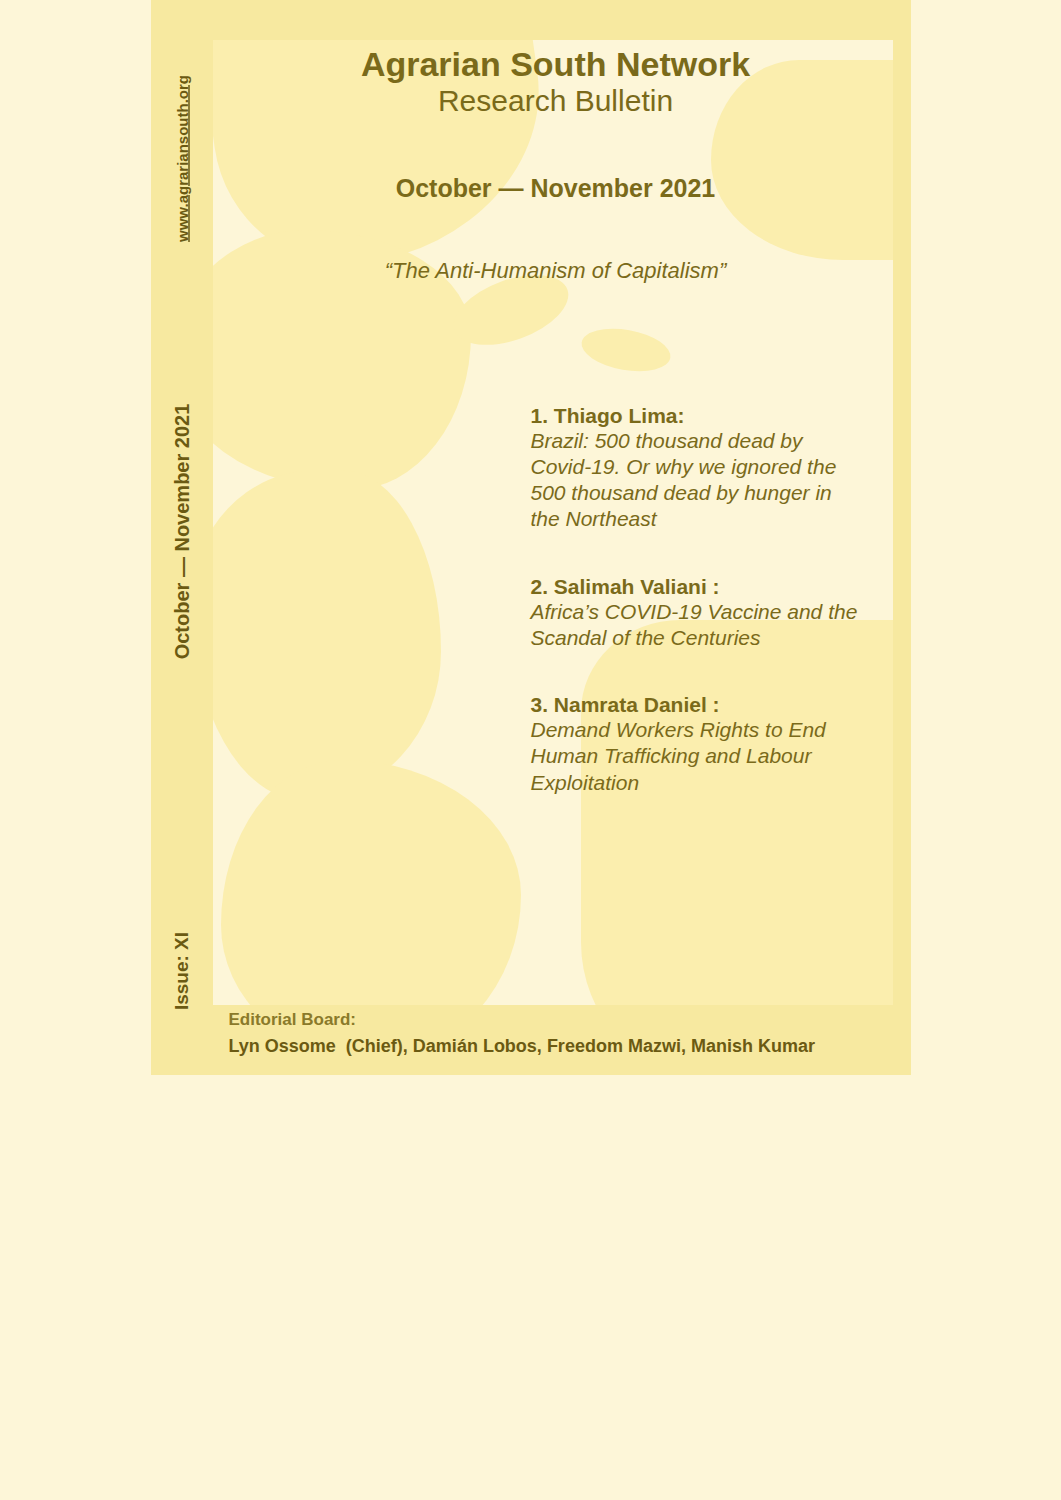www.agrariansouth.org
October — November 2021
Issue: XI
Agrarian South Network Research Bulletin
October — November 2021
“The Anti-Humanism of Capitalism”
1. Thiago Lima:
Brazil: 500 thousand dead by Covid-19. Or why we ignored the 500 thousand dead by hunger in the Northeast
2. Salimah Valiani :
Africa’s COVID-19 Vaccine and the Scandal of the Centuries
3. Namrata Daniel :
Demand Workers Rights to End Human Trafficking and Labour Exploitation
Editorial Board:
Lyn Ossome (Chief), Damián Lobos, Freedom Mazwi, Manish Kumar